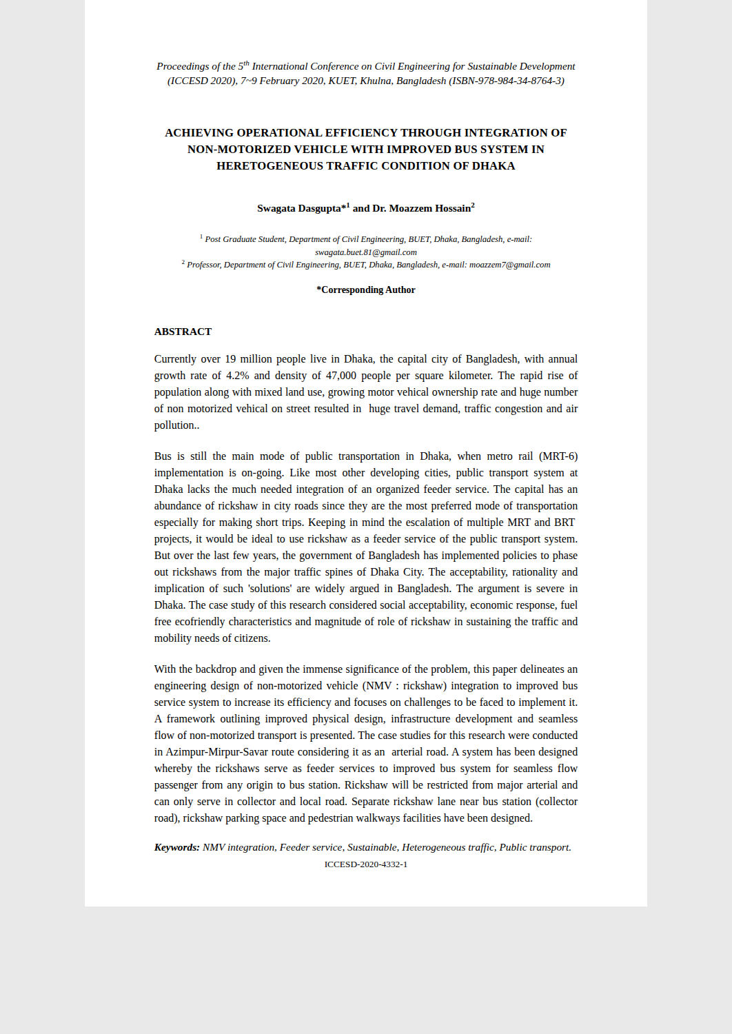Proceedings of the 5th International Conference on Civil Engineering for Sustainable Development
(ICCESD 2020), 7~9 February 2020, KUET, Khulna, Bangladesh (ISBN-978-984-34-8764-3)
Achieving Operational Efficiency Through Integration of Non-Motorized Vehicle with Improved Bus System in Heretogeneous Traffic Condition of Dhaka
Swagata Dasgupta*1 and Dr. Moazzem Hossain2
1 Post Graduate Student, Department of Civil Engineering, BUET, Dhaka, Bangladesh, e-mail:
swagata.buet.81@gmail.com
2 Professor, Department of Civil Engineering, BUET, Dhaka, Bangladesh, e-mail: moazzem7@gmail.com
*Corresponding Author
Abstract
Currently over 19 million people live in Dhaka, the capital city of Bangladesh, with annual growth rate of 4.2% and density of 47,000 people per square kilometer. The rapid rise of population along with mixed land use, growing motor vehical ownership rate and huge number of non motorized vehical on street resulted in huge travel demand, traffic congestion and air pollution..
Bus is still the main mode of public transportation in Dhaka, when metro rail (MRT-6) implementation is on-going. Like most other developing cities, public transport system at Dhaka lacks the much needed integration of an organized feeder service. The capital has an abundance of rickshaw in city roads since they are the most preferred mode of transportation especially for making short trips. Keeping in mind the escalation of multiple MRT and BRT projects, it would be ideal to use rickshaw as a feeder service of the public transport system. But over the last few years, the government of Bangladesh has implemented policies to phase out rickshaws from the major traffic spines of Dhaka City. The acceptability, rationality and implication of such 'solutions' are widely argued in Bangladesh. The argument is severe in Dhaka. The case study of this research considered social acceptability, economic response, fuel free ecofriendly characteristics and magnitude of role of rickshaw in sustaining the traffic and mobility needs of citizens.
With the backdrop and given the immense significance of the problem, this paper delineates an engineering design of non-motorized vehicle (NMV : rickshaw) integration to improved bus service system to increase its efficiency and focuses on challenges to be faced to implement it. A framework outlining improved physical design, infrastructure development and seamless flow of non-motorized transport is presented. The case studies for this research were conducted in Azimpur-Mirpur-Savar route considering it as an arterial road. A system has been designed whereby the rickshaws serve as feeder services to improved bus system for seamless flow passenger from any origin to bus station. Rickshaw will be restricted from major arterial and can only serve in collector and local road. Separate rickshaw lane near bus station (collector road), rickshaw parking space and pedestrian walkways facilities have been designed.
Keywords: NMV integration, Feeder service, Sustainable, Heterogeneous traffic, Public transport.
ICCESD-2020-4332-1